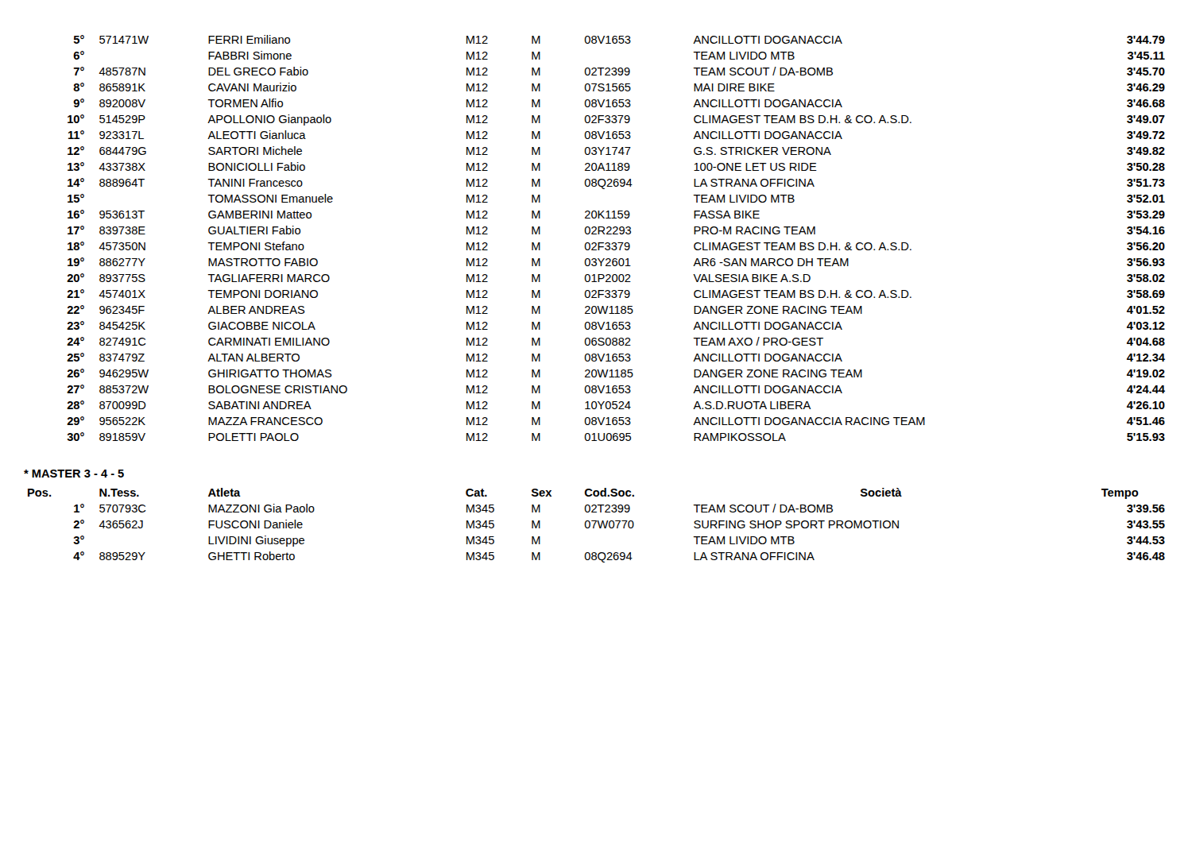| 5° | 571471W | FERRI Emiliano | M12 | M | 08V1653 | ANCILLOTTI DOGANACCIA | 3'44.79 |
| 6° | | FABBRI Simone | M12 | M | | TEAM LIVIDO MTB | 3'45.11 |
| 7° | 485787N | DEL GRECO Fabio | M12 | M | 02T2399 | TEAM SCOUT / DA-BOMB | 3'45.70 |
| 8° | 865891K | CAVANI Maurizio | M12 | M | 07S1565 | MAI DIRE BIKE | 3'46.29 |
| 9° | 892008V | TORMEN Alfio | M12 | M | 08V1653 | ANCILLOTTI DOGANACCIA | 3'46.68 |
| 10° | 514529P | APOLLONIO Gianpaolo | M12 | M | 02F3379 | CLIMAGEST TEAM BS D.H. & CO. A.S.D. | 3'49.07 |
| 11° | 923317L | ALEOTTI Gianluca | M12 | M | 08V1653 | ANCILLOTTI DOGANACCIA | 3'49.72 |
| 12° | 684479G | SARTORI Michele | M12 | M | 03Y1747 | G.S. STRICKER VERONA | 3'49.82 |
| 13° | 433738X | BONICIOLLI Fabio | M12 | M | 20A1189 | 100-ONE LET US RIDE | 3'50.28 |
| 14° | 888964T | TANINI Francesco | M12 | M | 08Q2694 | LA STRANA OFFICINA | 3'51.73 |
| 15° | | TOMASSONI Emanuele | M12 | M | | TEAM LIVIDO MTB | 3'52.01 |
| 16° | 953613T | GAMBERINI Matteo | M12 | M | 20K1159 | FASSA BIKE | 3'53.29 |
| 17° | 839738E | GUALTIERI Fabio | M12 | M | 02R2293 | PRO-M RACING TEAM | 3'54.16 |
| 18° | 457350N | TEMPONI Stefano | M12 | M | 02F3379 | CLIMAGEST TEAM BS D.H. & CO. A.S.D. | 3'56.20 |
| 19° | 886277Y | MASTROTTO FABIO | M12 | M | 03Y2601 | AR6 -SAN MARCO DH TEAM | 3'56.93 |
| 20° | 893775S | TAGLIAFERRI MARCO | M12 | M | 01P2002 | VALSESIA BIKE A.S.D | 3'58.02 |
| 21° | 457401X | TEMPONI DORIANO | M12 | M | 02F3379 | CLIMAGEST TEAM BS D.H. & CO. A.S.D. | 3'58.69 |
| 22° | 962345F | ALBER ANDREAS | M12 | M | 20W1185 | DANGER ZONE RACING TEAM | 4'01.52 |
| 23° | 845425K | GIACOBBE NICOLA | M12 | M | 08V1653 | ANCILLOTTI DOGANACCIA | 4'03.12 |
| 24° | 827491C | CARMINATI EMILIANO | M12 | M | 06S0882 | TEAM AXO / PRO-GEST | 4'04.68 |
| 25° | 837479Z | ALTAN ALBERTO | M12 | M | 08V1653 | ANCILLOTTI DOGANACCIA | 4'12.34 |
| 26° | 946295W | GHIRIGATTO THOMAS | M12 | M | 20W1185 | DANGER ZONE RACING TEAM | 4'19.02 |
| 27° | 885372W | BOLOGNESE CRISTIANO | M12 | M | 08V1653 | ANCILLOTTI DOGANACCIA | 4'24.44 |
| 28° | 870099D | SABATINI ANDREA | M12 | M | 10Y0524 | A.S.D.RUOTA LIBERA | 4'26.10 |
| 29° | 956522K | MAZZA FRANCESCO | M12 | M | 08V1653 | ANCILLOTTI DOGANACCIA RACING TEAM | 4'51.46 |
| 30° | 891859V | POLETTI PAOLO | M12 | M | 01U0695 | RAMPIKOSSOLA | 5'15.93 |
* MASTER 3 - 4 - 5
| Pos. | N.Tess. | Atleta | Cat. | Sex | Cod.Soc. | Società | Tempo |
| 1° | 570793C | MAZZONI Gia Paolo | M345 | M | 02T2399 | TEAM SCOUT / DA-BOMB | 3'39.56 |
| 2° | 436562J | FUSCONI Daniele | M345 | M | 07W0770 | SURFING SHOP SPORT PROMOTION | 3'43.55 |
| 3° | | LIVIDINI Giuseppe | M345 | M | | TEAM LIVIDO MTB | 3'44.53 |
| 4° | 889529Y | GHETTI Roberto | M345 | M | 08Q2694 | LA STRANA OFFICINA | 3'46.48 |